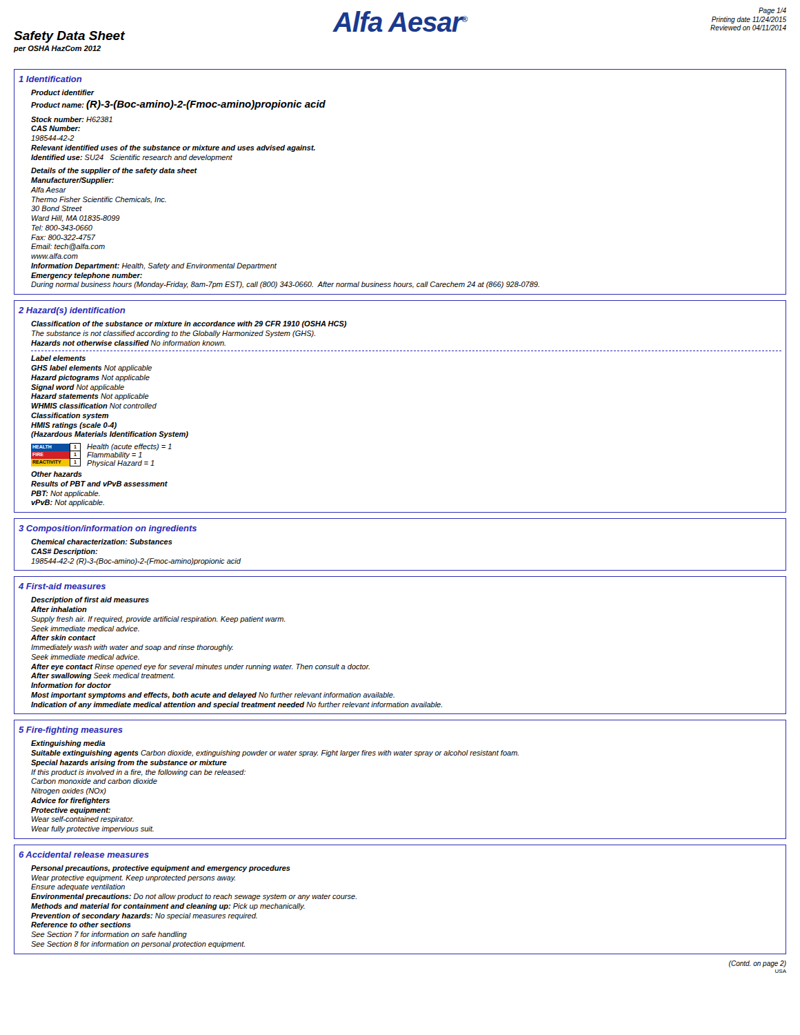Alfa Aesar®
Safety Data Sheet
per OSHA HazCom 2012
Page 1/4
Printing date 11/24/2015
Reviewed on 04/11/2014
1 Identification
Product identifier
Product name: (R)-3-(Boc-amino)-2-(Fmoc-amino)propionic acid
Stock number: H62381
CAS Number:
198544-42-2
Relevant identified uses of the substance or mixture and uses advised against.
Identified use: SU24 Scientific research and development
Details of the supplier of the safety data sheet
Manufacturer/Supplier:
Alfa Aesar
Thermo Fisher Scientific Chemicals, Inc.
30 Bond Street
Ward Hill, MA 01835-8099
Tel: 800-343-0660
Fax: 800-322-4757
Email: tech@alfa.com
www.alfa.com
Information Department: Health, Safety and Environmental Department
Emergency telephone number:
During normal business hours (Monday-Friday, 8am-7pm EST), call (800) 343-0660. After normal business hours, call Carechem 24 at (866) 928-0789.
2 Hazard(s) identification
Classification of the substance or mixture in accordance with 29 CFR 1910 (OSHA HCS)
The substance is not classified according to the Globally Harmonized System (GHS).
Hazards not otherwise classified No information known.
Label elements
GHS label elements Not applicable
Hazard pictograms Not applicable
Signal word Not applicable
Hazard statements Not applicable
WHMIS classification Not controlled
Classification system
HMIS ratings (scale 0-4)
(Hazardous Materials Identification System)
| HEALTH | 1 |
| FIRE | 1 |
| REACTIVITY | 1 |
Health (acute effects) = 1
Flammability = 1
Physical Hazard = 1
Other hazards
Results of PBT and vPvB assessment
PBT: Not applicable.
vPvB: Not applicable.
3 Composition/information on ingredients
Chemical characterization: Substances
CAS# Description:
198544-42-2 (R)-3-(Boc-amino)-2-(Fmoc-amino)propionic acid
4 First-aid measures
Description of first aid measures
After inhalation
Supply fresh air. If required, provide artificial respiration. Keep patient warm.
Seek immediate medical advice.
After skin contact
Immediately wash with water and soap and rinse thoroughly.
Seek immediate medical advice.
After eye contact Rinse opened eye for several minutes under running water. Then consult a doctor.
After swallowing Seek medical treatment.
Information for doctor
Most important symptoms and effects, both acute and delayed No further relevant information available.
Indication of any immediate medical attention and special treatment needed No further relevant information available.
5 Fire-fighting measures
Extinguishing media
Suitable extinguishing agents Carbon dioxide, extinguishing powder or water spray. Fight larger fires with water spray or alcohol resistant foam.
Special hazards arising from the substance or mixture
If this product is involved in a fire, the following can be released:
Carbon monoxide and carbon dioxide
Nitrogen oxides (NOx)
Advice for firefighters
Protective equipment:
Wear self-contained respirator.
Wear fully protective impervious suit.
6 Accidental release measures
Personal precautions, protective equipment and emergency procedures
Wear protective equipment. Keep unprotected persons away.
Ensure adequate ventilation
Environmental precautions: Do not allow product to reach sewage system or any water course.
Methods and material for containment and cleaning up: Pick up mechanically.
Prevention of secondary hazards: No special measures required.
Reference to other sections
See Section 7 for information on safe handling
See Section 8 for information on personal protection equipment.
(Contd. on page 2)
USA